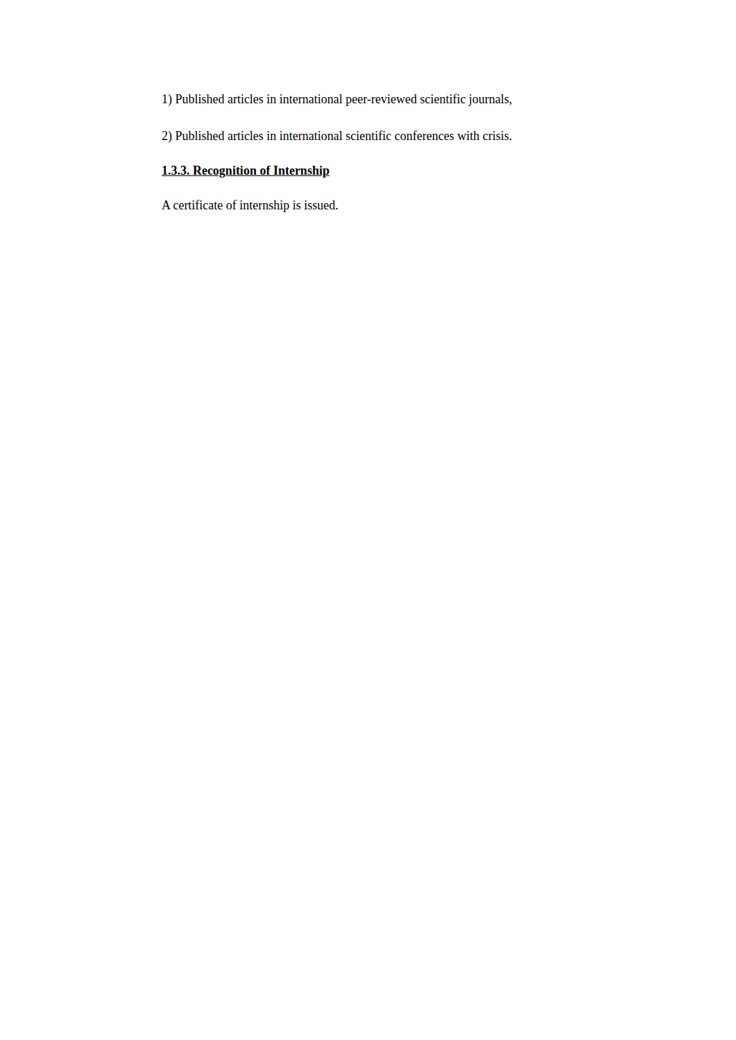1) Published articles in international peer-reviewed scientific journals,
2) Published articles in international scientific conferences with crisis.
1.3.3. Recognition of Internship
A certificate of internship is issued.